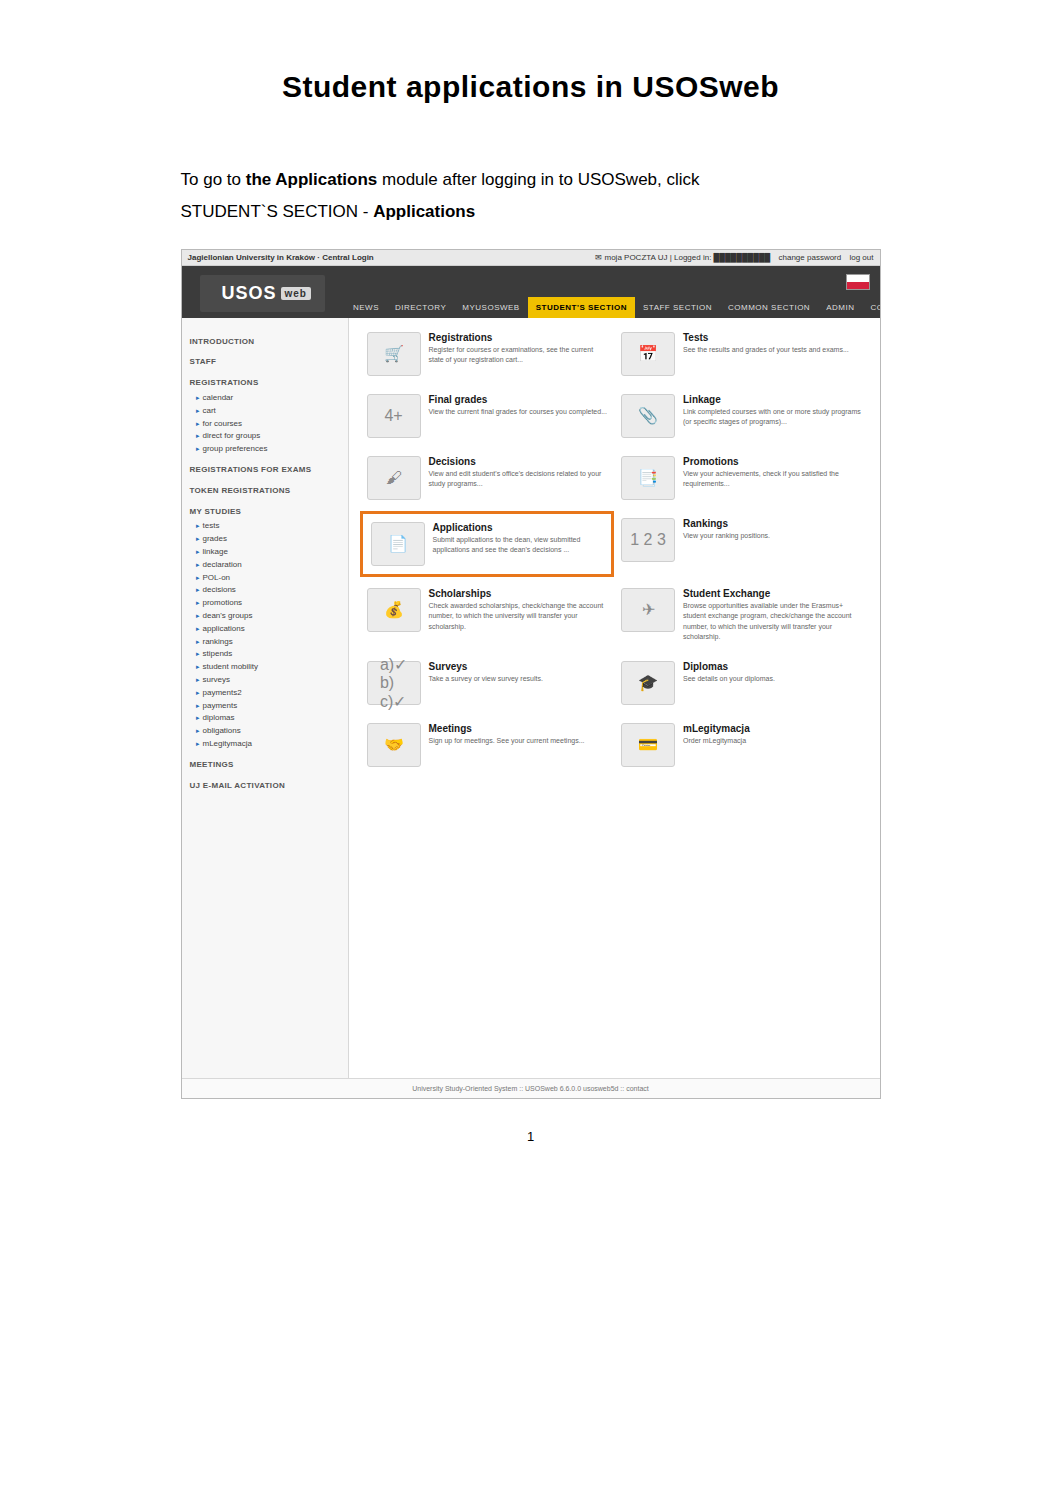Student applications in USOSweb
To go to the Applications module after logging in to USOSweb, click
STUDENT`S SECTION - Applications
Jagiellonian University in Kraków · Central Login ✉ moja POCZTA UJ | Logged in: ██████████ change password log out
USOSweb
NEWS DIRECTORY MYUSOSWEB STUDENT'S SECTION STAFF SECTION COMMON SECTION ADMIN CONTACT
INTRODUCTION
STAFF
REGISTRATIONS
calendar
cart
for courses
direct for groups
group preferences
REGISTRATIONS FOR EXAMS
TOKEN REGISTRATIONS
MY STUDIES
tests
grades
linkage
declaration
POL-on
decisions
promotions
dean's groups
applications
rankings
stipends
student mobility
surveys
payments2
payments
diplomas
obligations
mLegitymacja
MEETINGS
UJ E-MAIL ACTIVATION
🛒
Registrations
Register for courses or examinations, see the current state of your registration cart...
📅
Tests
See the results and grades of your tests and exams...
4+
Final grades
View the current final grades for courses you completed...
📎
Linkage
Link completed courses with one or more study programs (or specific stages of programs)...
🖌
Decisions
View and edit student's office's decisions related to your study programs...
📑
Promotions
View your achievements, check if you satisfied the requirements...
📄
Applications
Submit applications to the dean, view submitted applications and see the dean's decisions ...
1 2 3
Rankings
View your ranking positions.
💰
Scholarships
Check awarded scholarships, check/change the account number, to which the university will transfer your scholarship.
✈
Student Exchange
Browse opportunities available under the Erasmus+ student exchange program, check/change the account number, to which the university will transfer your scholarship.
a)✓
b)
c)✓
Surveys
Take a survey or view survey results.
🎓
Diplomas
See details on your diplomas.
🤝
Meetings
Sign up for meetings. See your current meetings...
💳
mLegitymacja
Order mLegitymacja
University Study-Oriented System :: USOSweb 6.6.0.0 usosweb5d :: contact
1